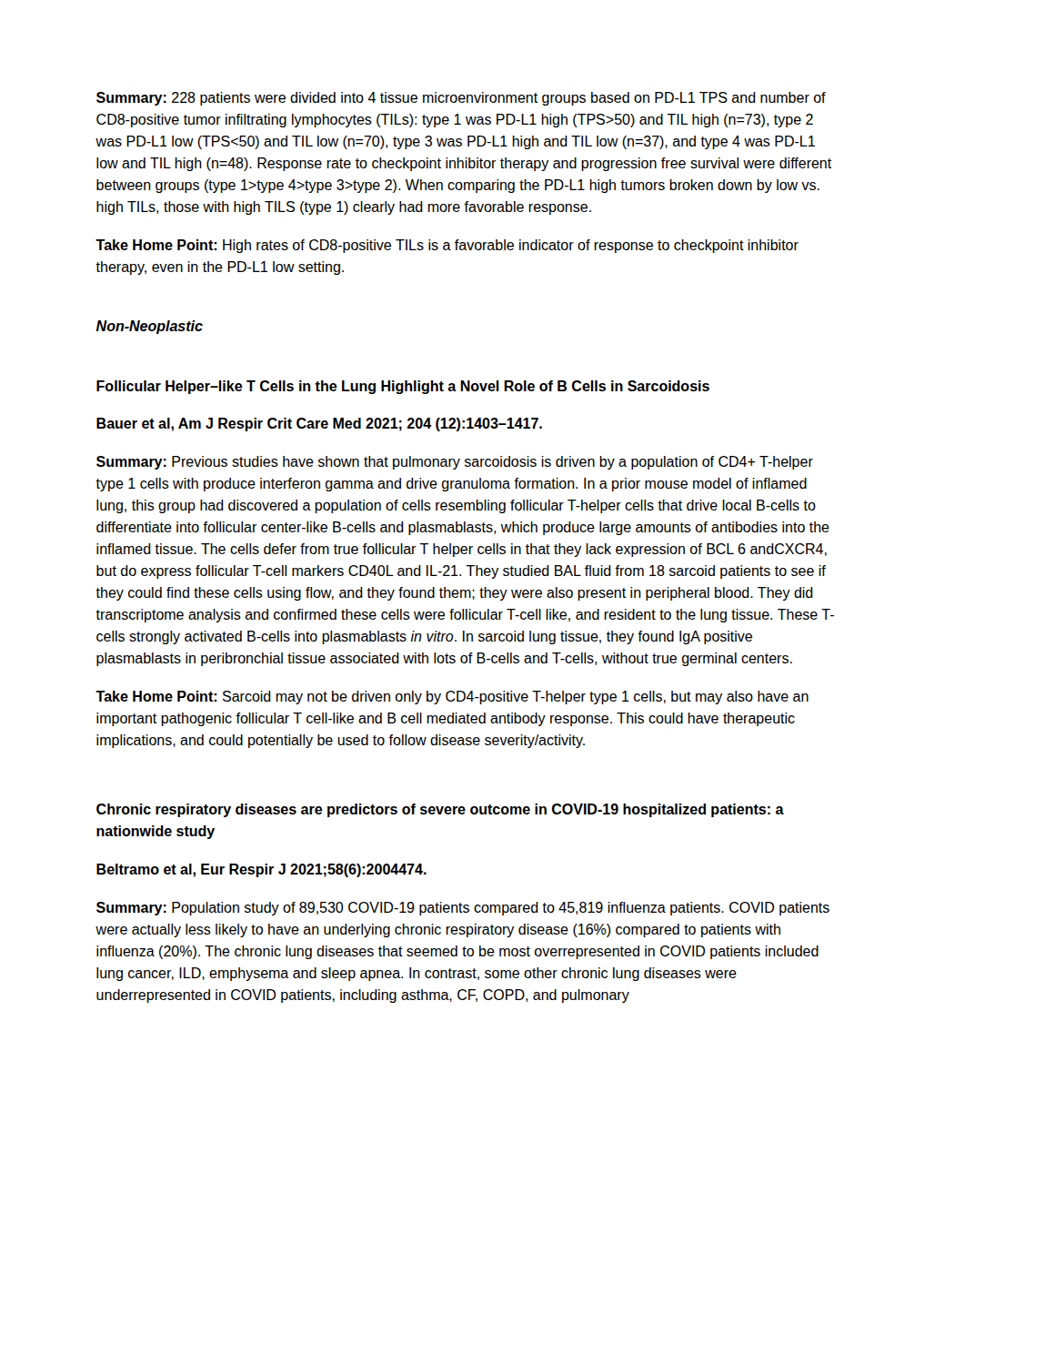Summary: 228 patients were divided into 4 tissue microenvironment groups based on PD-L1 TPS and number of CD8-positive tumor infiltrating lymphocytes (TILs): type 1 was PD-L1 high (TPS>50) and TIL high (n=73), type 2 was PD-L1 low (TPS<50) and TIL low (n=70), type 3 was PD-L1 high and TIL low (n=37), and type 4 was PD-L1 low and TIL high (n=48). Response rate to checkpoint inhibitor therapy and progression free survival were different between groups (type 1>type 4>type 3>type 2). When comparing the PD-L1 high tumors broken down by low vs. high TILs, those with high TILS (type 1) clearly had more favorable response.
Take Home Point: High rates of CD8-positive TILs is a favorable indicator of response to checkpoint inhibitor therapy, even in the PD-L1 low setting.
Non-Neoplastic
Follicular Helper–like T Cells in the Lung Highlight a Novel Role of B Cells in Sarcoidosis
Bauer et al, Am J Respir Crit Care Med 2021; 204 (12):1403–1417.
Summary: Previous studies have shown that pulmonary sarcoidosis is driven by a population of CD4+ T-helper type 1 cells with produce interferon gamma and drive granuloma formation. In a prior mouse model of inflamed lung, this group had discovered a population of cells resembling follicular T-helper cells that drive local B-cells to differentiate into follicular center-like B-cells and plasmablasts, which produce large amounts of antibodies into the inflamed tissue. The cells defer from true follicular T helper cells in that they lack expression of BCL 6 andCXCR4, but do express follicular T-cell markers CD40L and IL-21. They studied BAL fluid from 18 sarcoid patients to see if they could find these cells using flow, and they found them; they were also present in peripheral blood. They did transcriptome analysis and confirmed these cells were follicular T-cell like, and resident to the lung tissue. These T-cells strongly activated B-cells into plasmablasts in vitro. In sarcoid lung tissue, they found IgA positive plasmablasts in peribronchial tissue associated with lots of B-cells and T-cells, without true germinal centers.
Take Home Point: Sarcoid may not be driven only by CD4-positive T-helper type 1 cells, but may also have an important pathogenic follicular T cell-like and B cell mediated antibody response. This could have therapeutic implications, and could potentially be used to follow disease severity/activity.
Chronic respiratory diseases are predictors of severe outcome in COVID-19 hospitalized patients: a nationwide study
Beltramo et al, Eur Respir J 2021;58(6):2004474.
Summary: Population study of 89,530 COVID-19 patients compared to 45,819 influenza patients. COVID patients were actually less likely to have an underlying chronic respiratory disease (16%) compared to patients with influenza (20%). The chronic lung diseases that seemed to be most overrepresented in COVID patients included lung cancer, ILD, emphysema and sleep apnea. In contrast, some other chronic lung diseases were underrepresented in COVID patients, including asthma, CF, COPD, and pulmonary